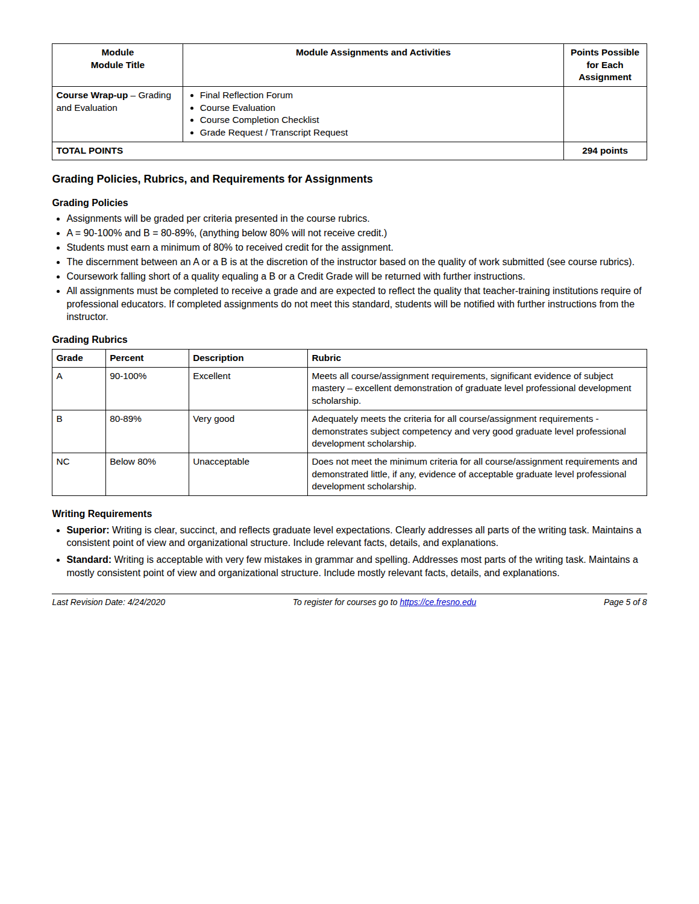| Module Module Title | Module Assignments and Activities | Points Possible for Each Assignment |
| --- | --- | --- |
| Course Wrap-up – Grading and Evaluation | Final Reflection Forum Course Evaluation Course Completion Checklist Grade Request / Transcript Request | |
| TOTAL POINTS | 294 points |
Grading Policies, Rubrics, and Requirements for Assignments
Grading Policies
Assignments will be graded per criteria presented in the course rubrics.
A = 90-100% and B = 80-89%, (anything below 80% will not receive credit.)
Students must earn a minimum of 80% to received credit for the assignment.
The discernment between an A or a B is at the discretion of the instructor based on the quality of work submitted (see course rubrics).
Coursework falling short of a quality equaling a B or a Credit Grade will be returned with further instructions.
All assignments must be completed to receive a grade and are expected to reflect the quality that teacher-training institutions require of professional educators. If completed assignments do not meet this standard, students will be notified with further instructions from the instructor.
Grading Rubrics
| Grade | Percent | Description | Rubric |
| --- | --- | --- | --- |
| A | 90-100% | Excellent | Meets all course/assignment requirements, significant evidence of subject mastery – excellent demonstration of graduate level professional development scholarship. |
| B | 80-89% | Very good | Adequately meets the criteria for all course/assignment requirements - demonstrates subject competency and very good graduate level professional development scholarship. |
| NC | Below 80% | Unacceptable | Does not meet the minimum criteria for all course/assignment requirements and demonstrated little, if any, evidence of acceptable graduate level professional development scholarship. |
Writing Requirements
Superior: Writing is clear, succinct, and reflects graduate level expectations. Clearly addresses all parts of the writing task. Maintains a consistent point of view and organizational structure. Include relevant facts, details, and explanations.
Standard: Writing is acceptable with very few mistakes in grammar and spelling. Addresses most parts of the writing task. Maintains a mostly consistent point of view and organizational structure. Include mostly relevant facts, details, and explanations.
Last Revision Date: 4/24/2020 To register for courses go to https://ce.fresno.edu Page 5 of 8